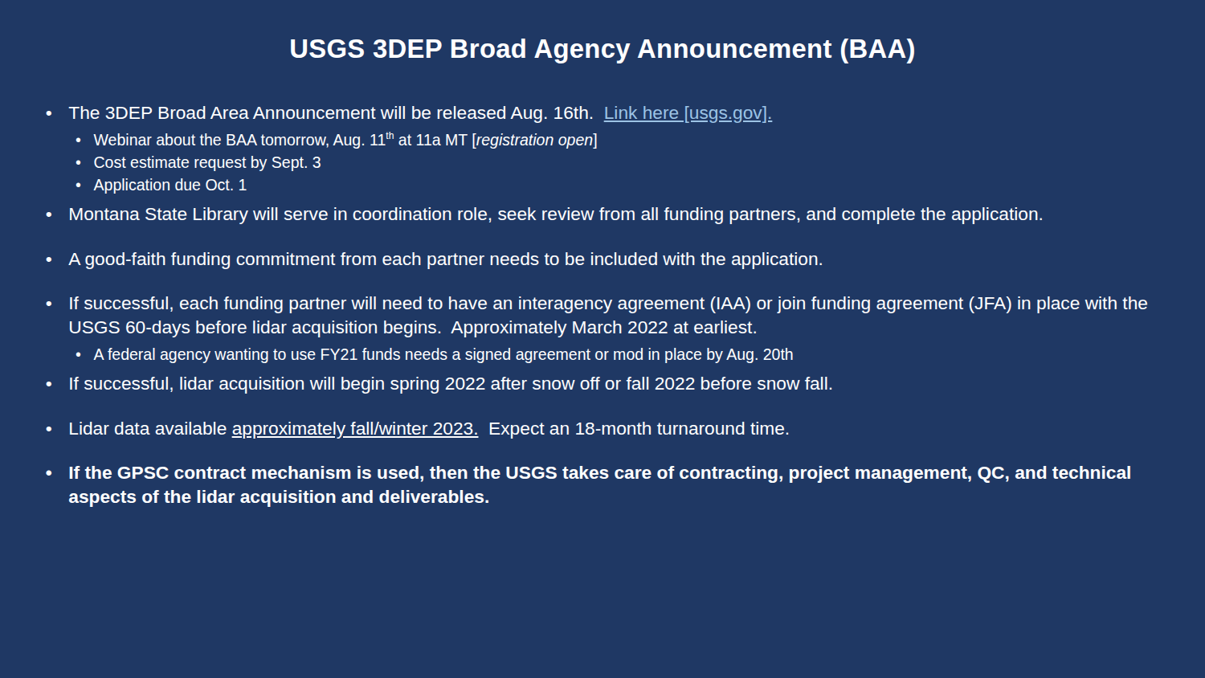USGS 3DEP Broad Agency Announcement (BAA)
The 3DEP Broad Area Announcement will be released Aug. 16th. Link here [usgs.gov].
Webinar about the BAA tomorrow, Aug. 11th at 11a MT [registration open]
Cost estimate request by Sept. 3
Application due Oct. 1
Montana State Library will serve in coordination role, seek review from all funding partners, and complete the application.
A good-faith funding commitment from each partner needs to be included with the application.
If successful, each funding partner will need to have an interagency agreement (IAA) or join funding agreement (JFA) in place with the USGS 60-days before lidar acquisition begins. Approximately March 2022 at earliest.
A federal agency wanting to use FY21 funds needs a signed agreement or mod in place by Aug. 20th
If successful, lidar acquisition will begin spring 2022 after snow off or fall 2022 before snow fall.
Lidar data available approximately fall/winter 2023. Expect an 18-month turnaround time.
If the GPSC contract mechanism is used, then the USGS takes care of contracting, project management, QC, and technical aspects of the lidar acquisition and deliverables.